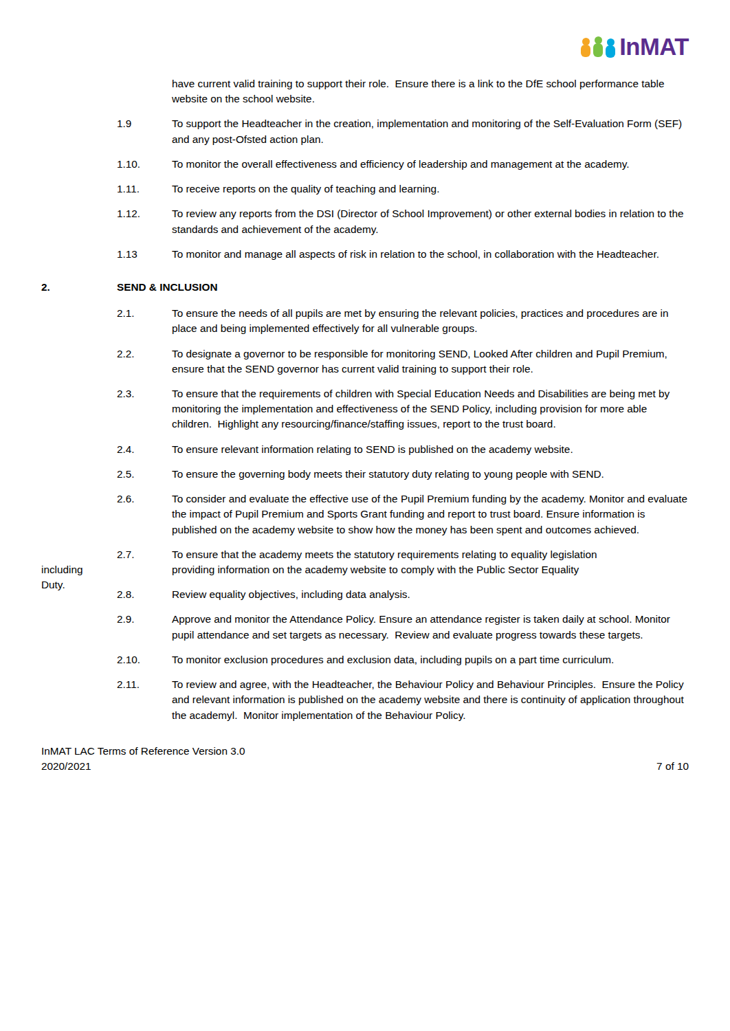InMAT
have current valid training to support their role. Ensure there is a link to the DfE school performance table website on the school website.
1.9
To support the Headteacher in the creation, implementation and monitoring of the Self-Evaluation Form (SEF) and any post-Ofsted action plan.
1.10.
To monitor the overall effectiveness and efficiency of leadership and management at the academy.
1.11.
To receive reports on the quality of teaching and learning.
1.12.
To review any reports from the DSI (Director of School Improvement) or other external bodies in relation to the standards and achievement of the academy.
1.13
To monitor and manage all aspects of risk in relation to the school, in collaboration with the Headteacher.
2. SEND & INCLUSION
2.1.
To ensure the needs of all pupils are met by ensuring the relevant policies, practices and procedures are in place and being implemented effectively for all vulnerable groups.
2.2.
To designate a governor to be responsible for monitoring SEND, Looked After children and Pupil Premium, ensure that the SEND governor has current valid training to support their role.
2.3.
To ensure that the requirements of children with Special Education Needs and Disabilities are being met by monitoring the implementation and effectiveness of the SEND Policy, including provision for more able children. Highlight any resourcing/finance/staffing issues, report to the trust board.
2.4.
To ensure relevant information relating to SEND is published on the academy website.
2.5.
To ensure the governing body meets their statutory duty relating to young people with SEND.
2.6.
To consider and evaluate the effective use of the Pupil Premium funding by the academy. Monitor and evaluate the impact of Pupil Premium and Sports Grant funding and report to trust board. Ensure information is published on the academy website to show how the money has been spent and outcomes achieved.
2.7. To ensure that the academy meets the statutory requirements relating to equality legislation including providing information on the academy website to comply with the Public Sector Equality Duty.
2.8.
Review equality objectives, including data analysis.
2.9.
Approve and monitor the Attendance Policy. Ensure an attendance register is taken daily at school. Monitor pupil attendance and set targets as necessary. Review and evaluate progress towards these targets.
2.10.
To monitor exclusion procedures and exclusion data, including pupils on a part time curriculum.
2.11.
To review and agree, with the Headteacher, the Behaviour Policy and Behaviour Principles. Ensure the Policy and relevant information is published on the academy website and there is continuity of application throughout the academyl. Monitor implementation of the Behaviour Policy.
InMAT LAC Terms of Reference Version 3.0
2020/2021
7 of 10